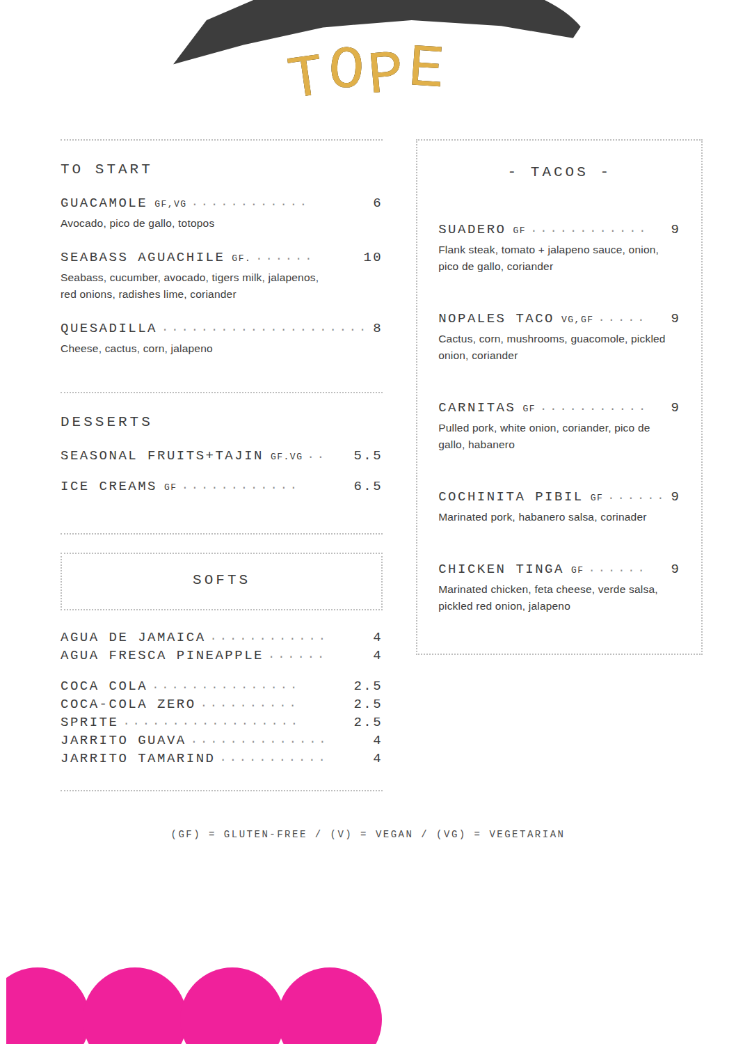TOPE
TO START
GUACAMOLE GF,VG ............ 6
Avocado, pico de gallo, totopos
SEABASS AGUACHILE GF. ...... 10
Seabass, cucumber, avocado, tigers milk, jalapenos, red onions, radishes lime, coriander
QUESADILLA ..................... 8
Cheese, cactus, corn, jalapeno
DESSERTS
SEASONAL FRUITS+TAJIN GF.VG .. 5.5
ICE CREAMS GF ............ 6.5
SOFTS
AGUA DE JAMAICA ............ 4
AGUA FRESCA PINEAPPLE ...... 4
COCA COLA ............... 2.5
COCA-COLA ZERO .......... 2.5
SPRITE .................. 2.5
JARRITO GUAVA .............. 4
JARRITO TAMARIND ........... 4
- TACOS -
SUADERO GF ............ 9
Flank steak, tomato + jalapeno sauce, onion, pico de gallo, coriander
NOPALES TACO VG,GF ..... 9
Cactus, corn, mushrooms, guacomole, pickled onion, coriander
CARNITAS GF ........... 9
Pulled pork, white onion, coriander, pico de gallo, habanero
COCHINITA PIBIL GF ...... 9
Marinated pork, habanero salsa, corinader
CHICKEN TINGA GF ...... 9
Marinated chicken, feta cheese, verde salsa, pickled red onion, jalapeno
(GF) = GLUTEN-FREE / (V) = VEGAN / (VG) = VEGETARIAN